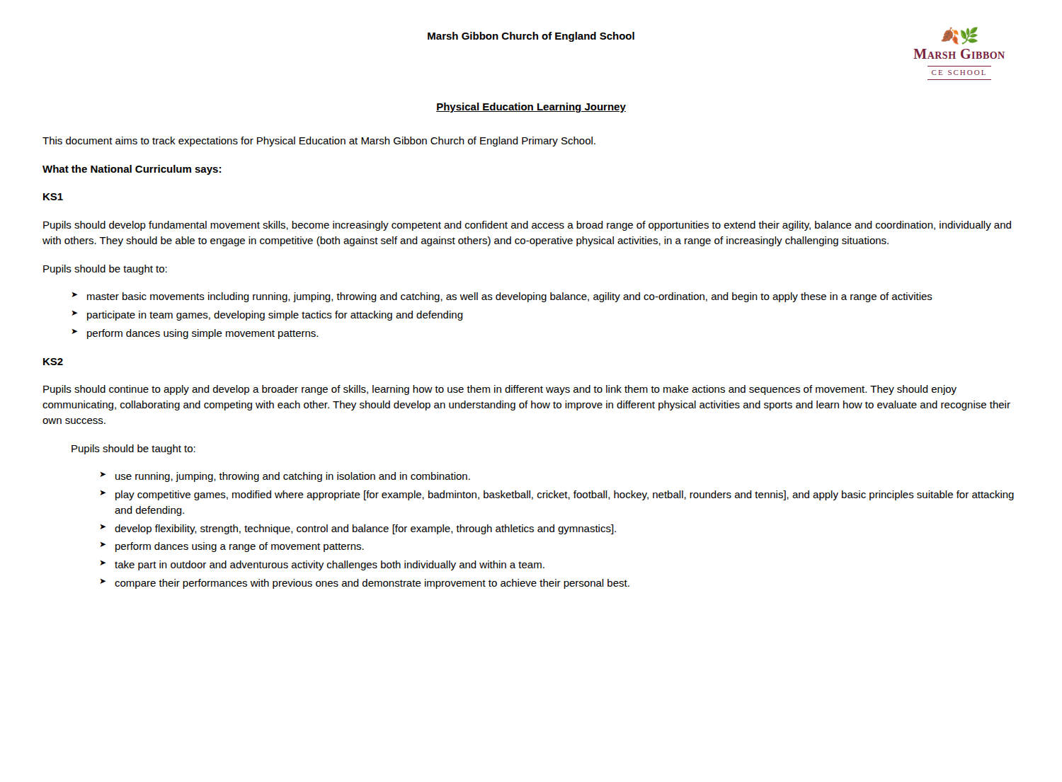🍂🌿
Marsh Gibbon
CE SCHOOL
Marsh Gibbon Church of England School
Physical Education Learning Journey
This document aims to track expectations for Physical Education at Marsh Gibbon Church of England Primary School.
What the National Curriculum says:
KS1
Pupils should develop fundamental movement skills, become increasingly competent and confident and access a broad range of opportunities to extend their agility, balance and coordination, individually and with others. They should be able to engage in competitive (both against self and against others) and co-operative physical activities, in a range of increasingly challenging situations.
Pupils should be taught to:
master basic movements including running, jumping, throwing and catching, as well as developing balance, agility and co-ordination, and begin to apply these in a range of activities
participate in team games, developing simple tactics for attacking and defending
perform dances using simple movement patterns.
KS2
Pupils should continue to apply and develop a broader range of skills, learning how to use them in different ways and to link them to make actions and sequences of movement. They should enjoy communicating, collaborating and competing with each other. They should develop an understanding of how to improve in different physical activities and sports and learn how to evaluate and recognise their own success.
Pupils should be taught to:
use running, jumping, throwing and catching in isolation and in combination.
play competitive games, modified where appropriate [for example, badminton, basketball, cricket, football, hockey, netball, rounders and tennis], and apply basic principles suitable for attacking and defending.
develop flexibility, strength, technique, control and balance [for example, through athletics and gymnastics].
perform dances using a range of movement patterns.
take part in outdoor and adventurous activity challenges both individually and within a team.
compare their performances with previous ones and demonstrate improvement to achieve their personal best.